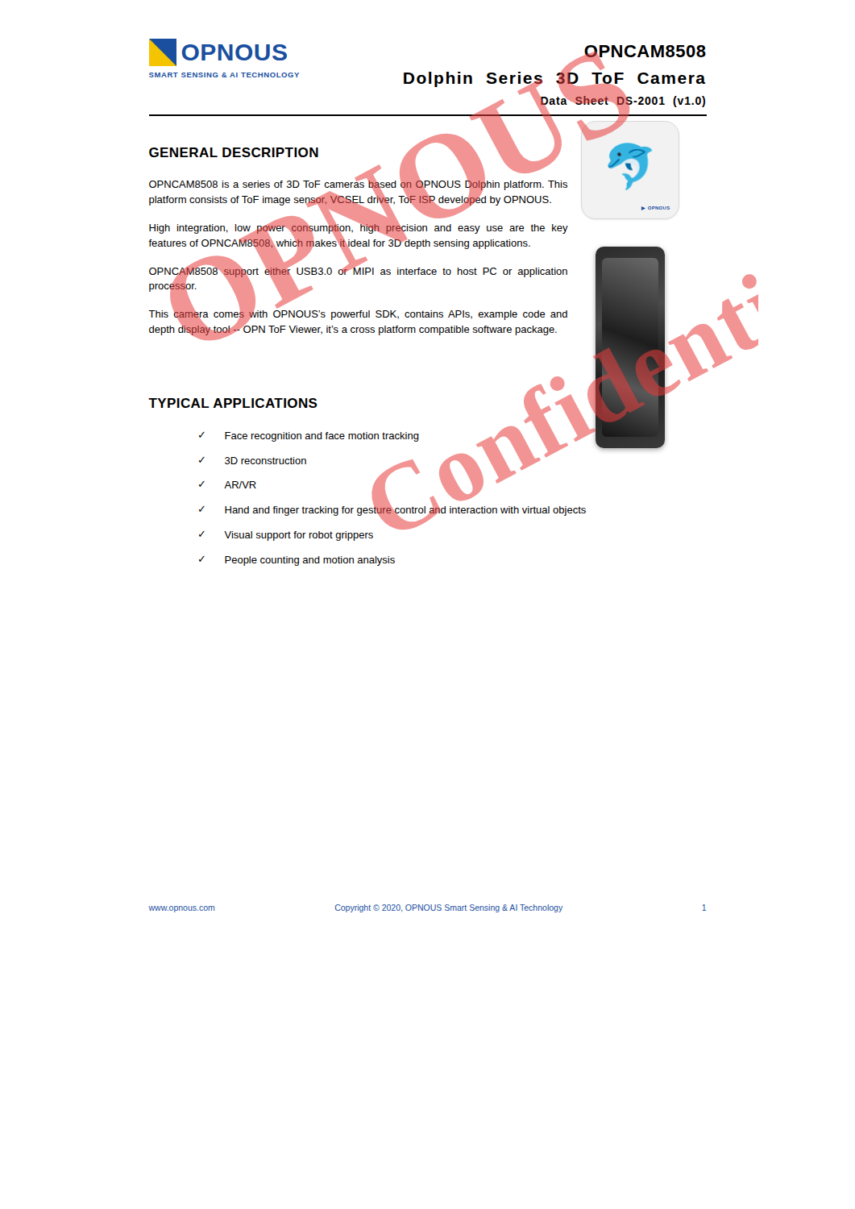OPNOUS
SMART SENSING & AI TECHNOLOGY
OPNCAM8508
Dolphin Series 3D ToF Camera
Data Sheet DS-2001 (v1.0)
🐬
▶ OPNOUS
GENERAL DESCRIPTION
OPNCAM8508 is a series of 3D ToF cameras based on OPNOUS Dolphin platform. This platform consists of ToF image sensor, VCSEL driver, ToF ISP developed by OPNOUS.
High integration, low power consumption, high precision and easy use are the key features of OPNCAM8508, which makes it ideal for 3D depth sensing applications.
OPNCAM8508 support either USB3.0 or MIPI as interface to host PC or application processor.
This camera comes with OPNOUS’s powerful SDK, contains APIs, example code and depth display tool -- OPN ToF Viewer, it’s a cross platform compatible software package.
TYPICAL APPLICATIONS
Face recognition and face motion tracking
3D reconstruction
AR/VR
Hand and finger tracking for gesture control and interaction with virtual objects
Visual support for robot grippers
People counting and motion analysis
OPNOUS
Confidential
www.opnous.com
Copyright © 2020, OPNOUS Smart Sensing & AI Technology
1